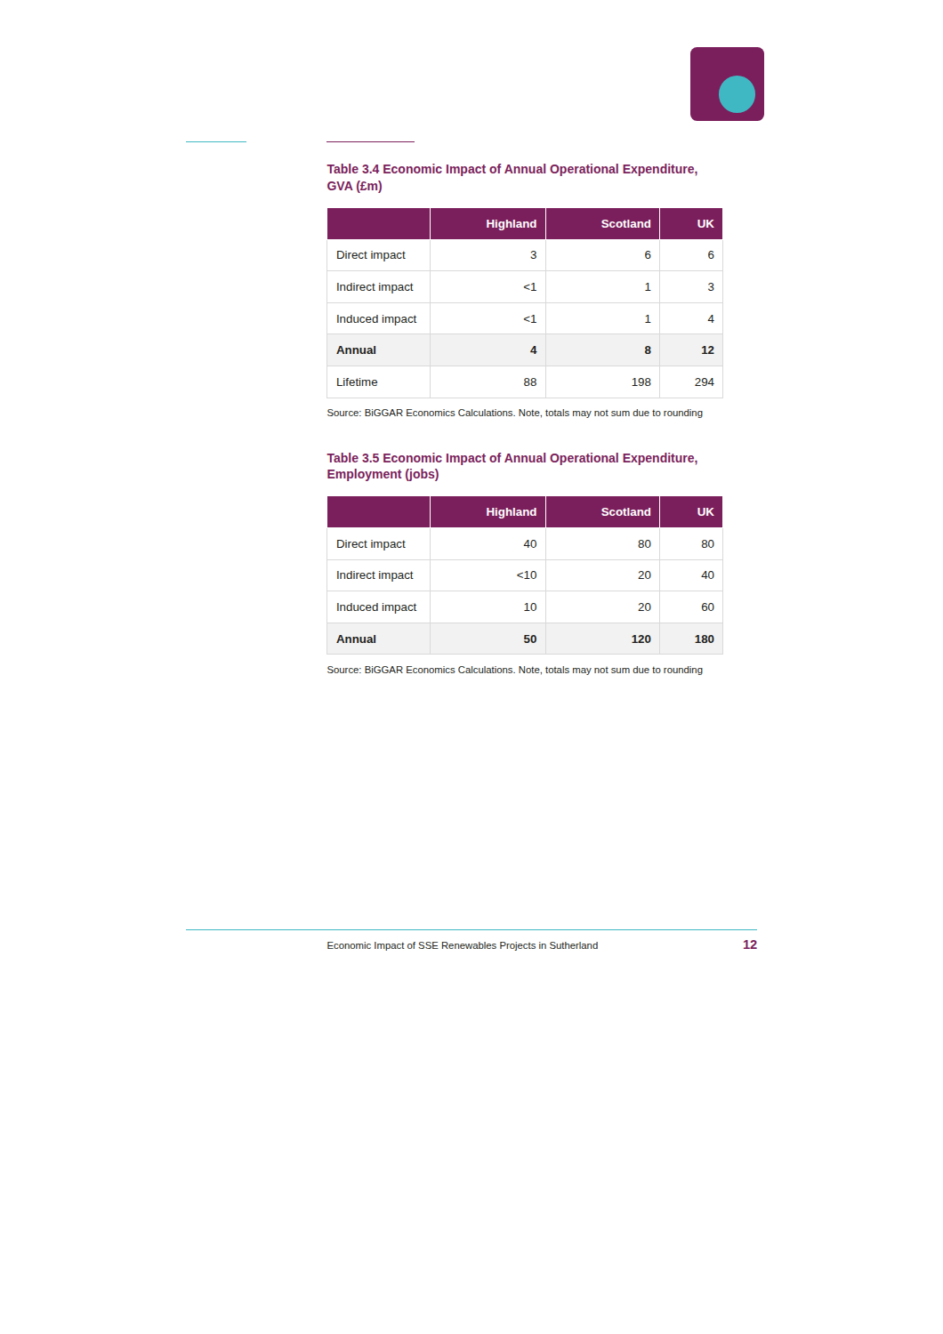Table 3.4 Economic Impact of Annual Operational Expenditure, GVA (£m)
| | Highland | Scotland | UK |
| --- | --- | --- | --- |
| Direct impact | 3 | 6 | 6 |
| Indirect impact | <1 | 1 | 3 |
| Induced impact | <1 | 1 | 4 |
| Annual | 4 | 8 | 12 |
| Lifetime | 88 | 198 | 294 |
Source: BiGGAR Economics Calculations. Note, totals may not sum due to rounding
Table 3.5 Economic Impact of Annual Operational Expenditure, Employment (jobs)
| | Highland | Scotland | UK |
| --- | --- | --- | --- |
| Direct impact | 40 | 80 | 80 |
| Indirect impact | <10 | 20 | 40 |
| Induced impact | 10 | 20 | 60 |
| Annual | 50 | 120 | 180 |
Source: BiGGAR Economics Calculations. Note, totals may not sum due to rounding
Economic Impact of SSE Renewables Projects in Sutherland 12